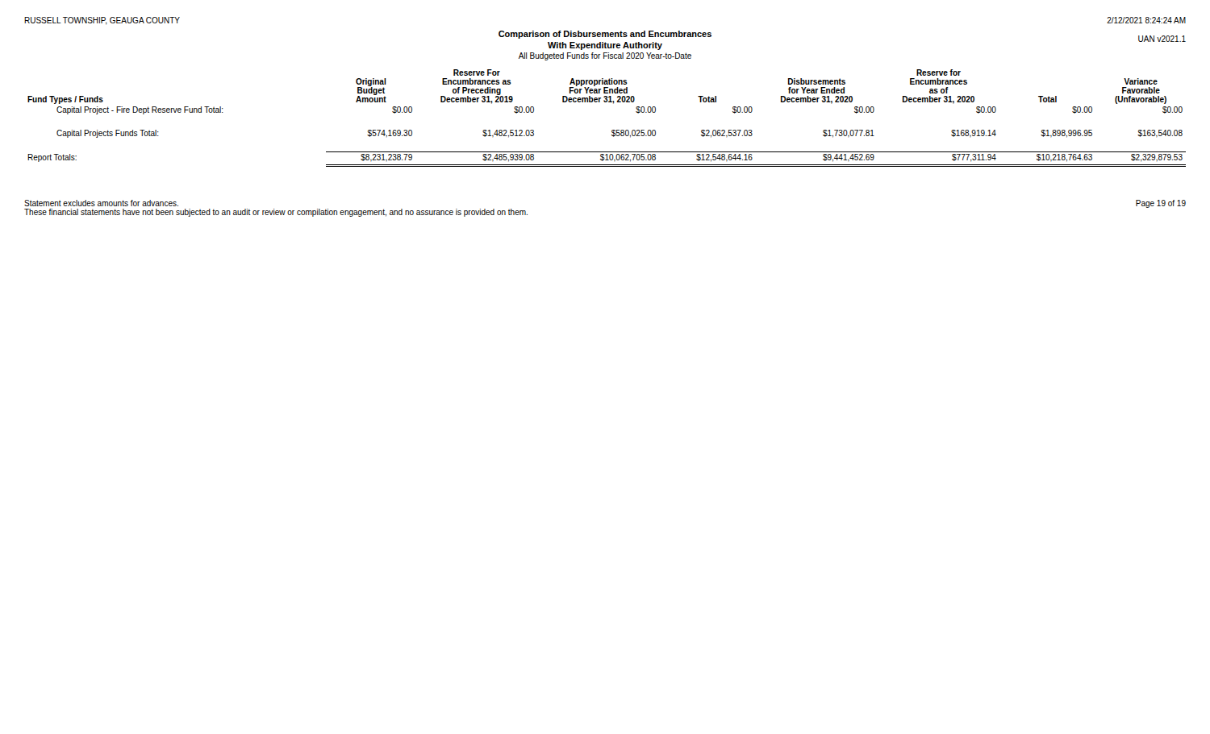RUSSELL TOWNSHIP, GEAUGA COUNTY
2/12/2021 8:24:24 AM
Comparison of Disbursements and Encumbrances
With Expenditure Authority
All Budgeted Funds for Fiscal 2020 Year-to-Date
UAN v2021.1
| Fund Types / Funds | Original Budget Amount | Reserve For Encumbrances as of Preceding December 31, 2019 | Appropriations For Year Ended December 31, 2020 | Total | Disbursements for Year Ended December 31, 2020 | Reserve for Encumbrances as of December 31, 2020 | Total | Variance Favorable (Unfavorable) |
| --- | --- | --- | --- | --- | --- | --- | --- | --- |
| Capital Project - Fire Dept Reserve Fund Total: | $0.00 | $0.00 | $0.00 | $0.00 | $0.00 | $0.00 | $0.00 | $0.00 |
| Capital Projects Funds Total: | $574,169.30 | $1,482,512.03 | $580,025.00 | $2,062,537.03 | $1,730,077.81 | $168,919.14 | $1,898,996.95 | $163,540.08 |
| Report Totals: | $8,231,238.79 | $2,485,939.08 | $10,062,705.08 | $12,548,644.16 | $9,441,452.69 | $777,311.94 | $10,218,764.63 | $2,329,879.53 |
Statement excludes amounts for advances.
These financial statements have not been subjected to an audit or review or compilation engagement, and no assurance is provided on them.
Page 19 of 19